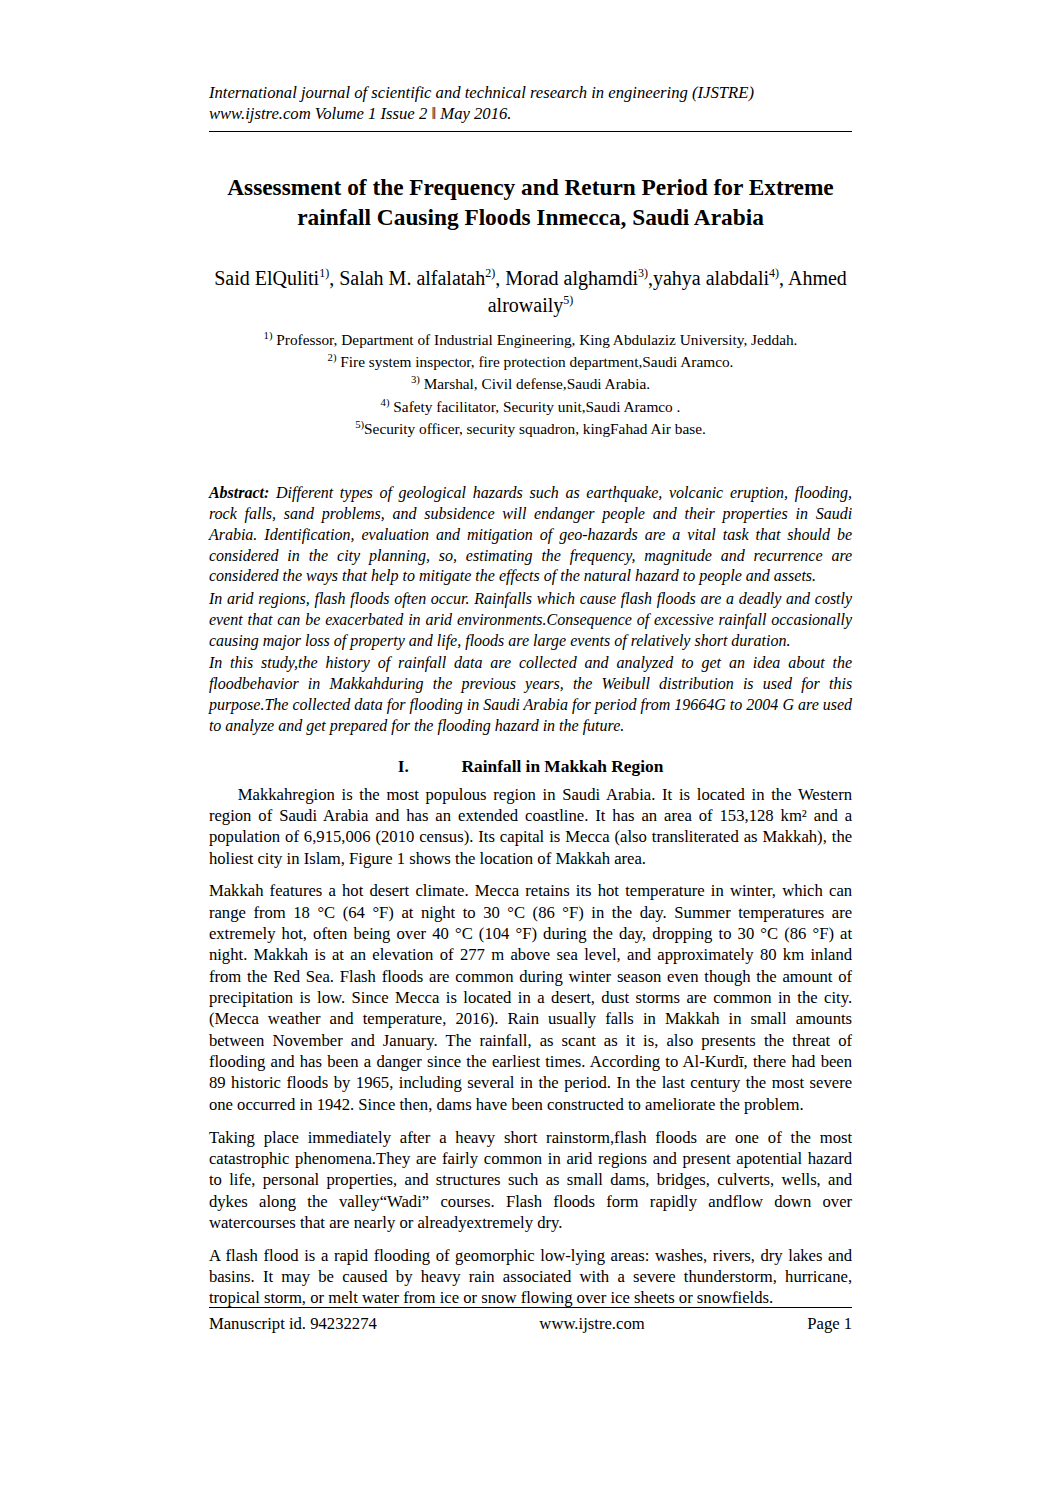International journal of scientific and technical research in engineering (IJSTRE)
www.ijstre.com Volume 1 Issue 2 ǁ May 2016.
Assessment of the Frequency and Return Period for Extreme rainfall Causing Floods Inmecca, Saudi Arabia
Said ElQuliti1), Salah M. alfalatah2), Morad alghamdi3),yahya alabdali4), Ahmed alrowaily5)
1) Professor, Department of Industrial Engineering, King Abdulaziz University, Jeddah.
2) Fire system inspector, fire protection department,Saudi Aramco.
3) Marshal, Civil defense,Saudi Arabia.
4) Safety facilitator, Security unit,Saudi Aramco .
5)Security officer, security squadron, kingFahad Air base.
Abstract: Different types of geological hazards such as earthquake, volcanic eruption, flooding, rock falls, sand problems, and subsidence will endanger people and their properties in Saudi Arabia. Identification, evaluation and mitigation of geo-hazards are a vital task that should be considered in the city planning, so, estimating the frequency, magnitude and recurrence are considered the ways that help to mitigate the effects of the natural hazard to people and assets.
In arid regions, flash floods often occur. Rainfalls which cause flash floods are a deadly and costly event that can be exacerbated in arid environments.Consequence of excessive rainfall occasionally causing major loss of property and life, floods are large events of relatively short duration.
In this study,the history of rainfall data are collected and analyzed to get an idea about the floodbehavior in Makkahduring the previous years, the Weibull distribution is used for this purpose.The collected data for flooding in Saudi Arabia for period from 19664G to 2004 G are used to analyze and get prepared for the flooding hazard in the future.
I. Rainfall in Makkah Region
Makkahregion is the most populous region in Saudi Arabia. It is located in the Western region of Saudi Arabia and has an extended coastline. It has an area of 153,128 km² and a population of 6,915,006 (2010 census). Its capital is Mecca (also transliterated as Makkah), the holiest city in Islam, Figure 1 shows the location of Makkah area.
Makkah features a hot desert climate. Mecca retains its hot temperature in winter, which can range from 18 °C (64 °F) at night to 30 °C (86 °F) in the day. Summer temperatures are extremely hot, often being over 40 °C (104 °F) during the day, dropping to 30 °C (86 °F) at night. Makkah is at an elevation of 277 m above sea level, and approximately 80 km inland from the Red Sea. Flash floods are common during winter season even though the amount of precipitation is low. Since Mecca is located in a desert, dust storms are common in the city. (Mecca weather and temperature, 2016). Rain usually falls in Makkah in small amounts between November and January. The rainfall, as scant as it is, also presents the threat of flooding and has been a danger since the earliest times. According to Al-Kurdī, there had been 89 historic floods by 1965, including several in the period. In the last century the most severe one occurred in 1942. Since then, dams have been constructed to ameliorate the problem.
Taking place immediately after a heavy short rainstorm,flash floods are one of the most catastrophic phenomena.They are fairly common in arid regions and present apotential hazard to life, personal properties, and structures such as small dams, bridges, culverts, wells, and dykes along the valley“Wadi” courses. Flash floods form rapidly andflow down over watercourses that are nearly or alreadyextremely dry.
A flash flood is a rapid flooding of geomorphic low-lying areas: washes, rivers, dry lakes and basins. It may be caused by heavy rain associated with a severe thunderstorm, hurricane, tropical storm, or melt water from ice or snow flowing over ice sheets or snowfields.
Manuscript id. 94232274 www.ijstre.com Page 1